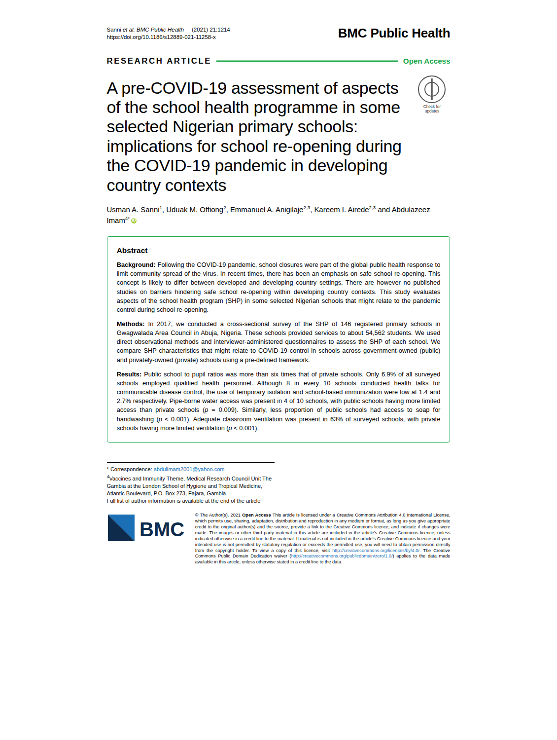Sanni et al. BMC Public Health (2021) 21:1214
https://doi.org/10.1186/s12889-021-11258-x
BMC Public Health
RESEARCH ARTICLE
Open Access
Check for
updates
A pre-COVID-19 assessment of aspects of the school health programme in some selected Nigerian primary schools: implications for school re-opening during the COVID-19 pandemic in developing country contexts
Usman A. Sanni1, Uduak M. Offiong2, Emmanuel A. Anigilaje2,3, Kareem I. Airede2,3 and Abdulazeez Imam4*
Abstract
Background: Following the COVID-19 pandemic, school closures were part of the global public health response to limit community spread of the virus. In recent times, there has been an emphasis on safe school re-opening. This concept is likely to differ between developed and developing country settings. There are however no published studies on barriers hindering safe school re-opening within developing country contexts. This study evaluates aspects of the school health program (SHP) in some selected Nigerian schools that might relate to the pandemic control during school re-opening.
Methods: In 2017, we conducted a cross-sectional survey of the SHP of 146 registered primary schools in Gwagwalada Area Council in Abuja, Nigeria. These schools provided services to about 54,562 students. We used direct observational methods and interviewer-administered questionnaires to assess the SHP of each school. We compare SHP characteristics that might relate to COVID-19 control in schools across government-owned (public) and privately-owned (private) schools using a pre-defined framework.
Results: Public school to pupil ratios was more than six times that of private schools. Only 6.9% of all surveyed schools employed qualified health personnel. Although 8 in every 10 schools conducted health talks for communicable disease control, the use of temporary isolation and school-based immunization were low at 1.4 and 2.7% respectively. Pipe-borne water access was present in 4 of 10 schools, with public schools having more limited access than private schools (p = 0.009). Similarly, less proportion of public schools had access to soap for handwashing (p < 0.001). Adequate classroom ventilation was present in 63% of surveyed schools, with private schools having more limited ventilation (p < 0.001).
* Correspondence: abdulimam2001@yahoo.com
4Vaccines and Immunity Theme, Medical Research Council Unit The Gambia at the London School of Hygiene and Tropical Medicine, Atlantic Boulevard, P.O. Box 273, Fajara, Gambia
Full list of author information is available at the end of the article
BMC
© The Author(s). 2021 Open Access This article is licensed under a Creative Commons Attribution 4.0 International License, which permits use, sharing, adaptation, distribution and reproduction in any medium or format, as long as you give appropriate credit to the original author(s) and the source, provide a link to the Creative Commons licence, and indicate if changes were made. The images or other third party material in this article are included in the article's Creative Commons licence, unless indicated otherwise in a credit line to the material. If material is not included in the article's Creative Commons licence and your intended use is not permitted by statutory regulation or exceeds the permitted use, you will need to obtain permission directly from the copyright holder. To view a copy of this licence, visit http://creativecommons.org/licenses/by/4.0/. The Creative Commons Public Domain Dedication waiver (http://creativecommons.org/publicdomain/zero/1.0/) applies to the data made available in this article, unless otherwise stated in a credit line to the data.